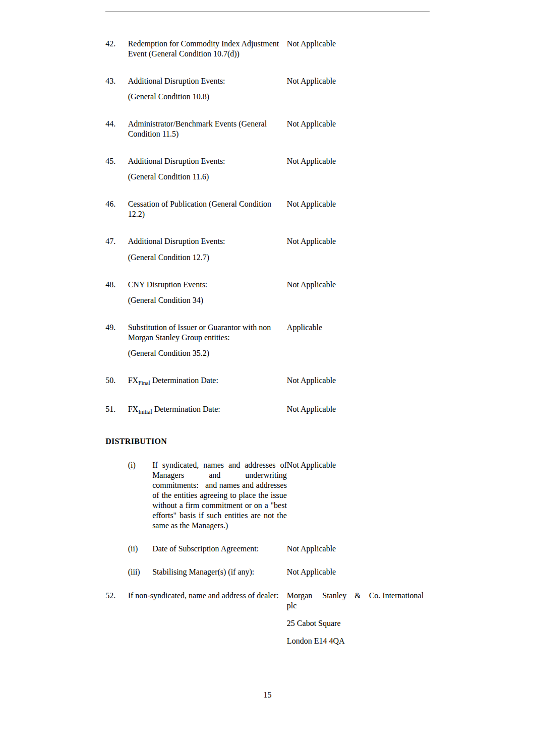| 42. | Redemption for Commodity Index Adjustment Event (General Condition 10.7(d)) | Not Applicable |
| 43. | Additional Disruption Events: (General Condition 10.8) | Not Applicable |
| 44. | Administrator/Benchmark Events (General Condition 11.5) | Not Applicable |
| 45. | Additional Disruption Events: (General Condition 11.6) | Not Applicable |
| 46. | Cessation of Publication (General Condition 12.2) | Not Applicable |
| 47. | Additional Disruption Events: (General Condition 12.7) | Not Applicable |
| 48. | CNY Disruption Events: (General Condition 34) | Not Applicable |
| 49. | Substitution of Issuer or Guarantor with non Morgan Stanley Group entities: (General Condition 35.2) | Applicable |
| 50. | FX Final Determination Date: | Not Applicable |
| 51. | FX Initial Determination Date: | Not Applicable |
DISTRIBUTION
| | (i) | If syndicated, names and addresses of Managers and underwriting commitments: and names and addresses of the entities agreeing to place the issue without a firm commitment or on a "best efforts" basis if such entities are not the same as the Managers.) | Not Applicable |
| | (ii) | Date of Subscription Agreement: | Not Applicable |
| | (iii) | Stabilising Manager(s) (if any): | Not Applicable |
| 52. | If non-syndicated, name and address of dealer: | Morgan Stanley & Co. International plc 25 Cabot Square London E14 4QA |
15